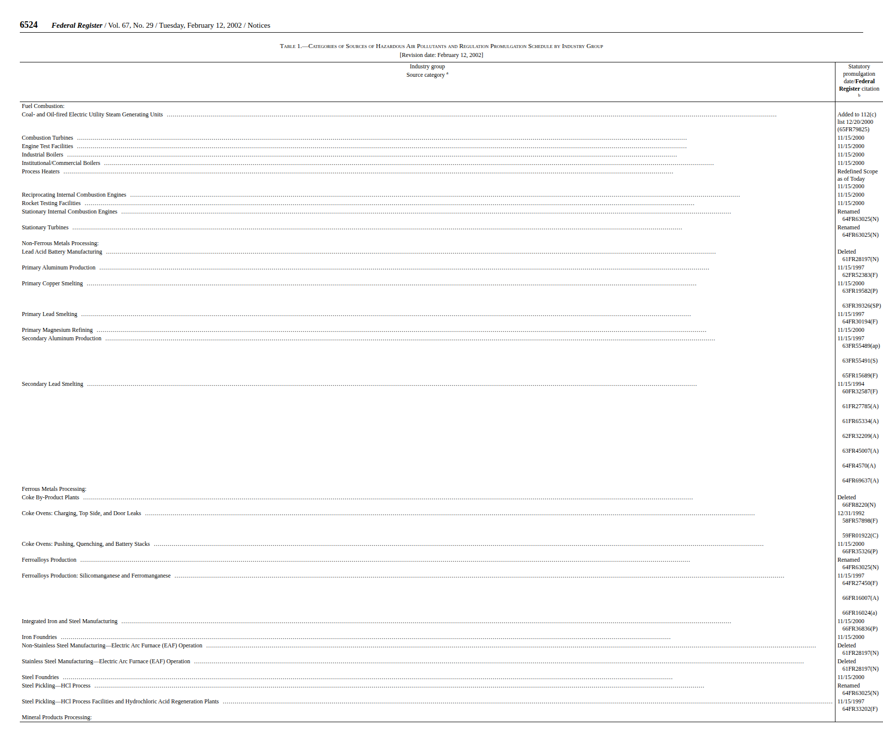6524 Federal Register / Vol. 67, No. 29 / Tuesday, February 12, 2002 / Notices
Table 1.—Categories of Sources of Hazardous Air Pollutants and Regulation Promulgation Schedule by Industry Group
[Revision date: February 12, 2002]
| Industry group Source category a | Statutory promulgation date/ Federal Register citation b |
| --- | --- |
| Fuel Combustion: | |
| Coal- and Oil-fired Electric Utility Steam Generating Units | Added to 112(c) list 12/20/2000 (65FR79825) |
| Combustion Turbines | 11/15/2000 |
| Engine Test Facilities | 11/15/2000 |
| Industrial Boilers | 11/15/2000 |
| Institutional/Commercial Boilers | 11/15/2000 |
| Process Heaters | Redefined Scope as of Today 11/15/2000 |
| Reciprocating Internal Combustion Engines | 11/15/2000 |
| Rocket Testing Facilities | 11/15/2000 |
| Stationary Internal Combustion Engines | Renamed 64FR63025(N) |
| Stationary Turbines | Renamed 64FR63025(N) |
| Non-Ferrous Metals Processing: | |
| Lead Acid Battery Manufacturing | Deleted 61FR28197(N) |
| Primary Aluminum Production | 11/15/1997 62FR52383(F) |
| Primary Copper Smelting | 11/15/2000 63FR19582(P) 63FR39326(SP) |
| Primary Lead Smelting | 11/15/1997 64FR30194(F) |
| Primary Magnesium Refining | 11/15/2000 |
| Secondary Aluminum Production | 11/15/1997 63FR55489(ap) 63FR55491(S) 65FR15689(F) |
| Secondary Lead Smelting | 11/15/1994 60FR32587(F) 61FR27785(A) 61FR65334(A) 62FR32209(A) 63FR45007(A) 64FR4570(A) 64FR69637(A) |
| Ferrous Metals Processing: | |
| Coke By-Product Plants | Deleted 66FR8220(N) |
| Coke Ovens: Charging, Top Side, and Door Leaks | 12/31/1992 58FR57898(F) 59FR01922(C) |
| Coke Ovens: Pushing, Quenching, and Battery Stacks | 11/15/2000 66FR35326(P) |
| Ferroalloys Production | Renamed 64FR63025(N) |
| Ferroalloys Production: Silicomanganese and Ferromanganese | 11/15/1997 64FR27450(F) 66FR16007(A) 66FR16024(a) |
| Integrated Iron and Steel Manufacturing | 11/15/2000 66FR36836(P) |
| Iron Foundries | 11/15/2000 |
| Non-Stainless Steel Manufacturing—Electric Arc Furnace (EAF) Operation | Deleted 61FR28197(N) |
| Stainless Steel Manufacturing—Electric Arc Furnace (EAF) Operation | Deleted 61FR28197(N) |
| Steel Foundries | 11/15/2000 |
| Steel Pickling—HCl Process | Renamed 64FR63025(N) |
| Steel Pickling—HCl Process Facilities and Hydrochloric Acid Regeneration Plants | 11/15/1997 64FR33202(F) |
| Mineral Products Processing: | |